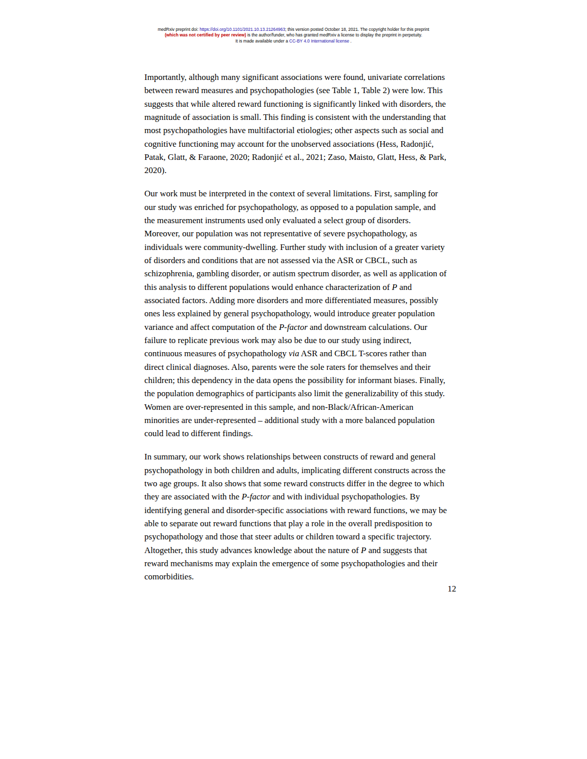medRxiv preprint doi: https://doi.org/10.1101/2021.10.13.21264963; this version posted October 18, 2021. The copyright holder for this preprint
(which was not certified by peer review) is the author/funder, who has granted medRxiv a license to display the preprint in perpetuity.
It is made available under a CC-BY 4.0 International license .
Importantly, although many significant associations were found, univariate correlations between reward measures and psychopathologies (see Table 1, Table 2) were low. This suggests that while altered reward functioning is significantly linked with disorders, the magnitude of association is small. This finding is consistent with the understanding that most psychopathologies have multifactorial etiologies; other aspects such as social and cognitive functioning may account for the unobserved associations (Hess, Radonjić, Patak, Glatt, & Faraone, 2020; Radonjić et al., 2021; Zaso, Maisto, Glatt, Hess, & Park, 2020).
Our work must be interpreted in the context of several limitations. First, sampling for our study was enriched for psychopathology, as opposed to a population sample, and the measurement instruments used only evaluated a select group of disorders. Moreover, our population was not representative of severe psychopathology, as individuals were community-dwelling. Further study with inclusion of a greater variety of disorders and conditions that are not assessed via the ASR or CBCL, such as schizophrenia, gambling disorder, or autism spectrum disorder, as well as application of this analysis to different populations would enhance characterization of P and associated factors. Adding more disorders and more differentiated measures, possibly ones less explained by general psychopathology, would introduce greater population variance and affect computation of the P-factor and downstream calculations. Our failure to replicate previous work may also be due to our study using indirect, continuous measures of psychopathology via ASR and CBCL T-scores rather than direct clinical diagnoses. Also, parents were the sole raters for themselves and their children; this dependency in the data opens the possibility for informant biases. Finally, the population demographics of participants also limit the generalizability of this study. Women are over-represented in this sample, and non-Black/African-American minorities are under-represented – additional study with a more balanced population could lead to different findings.
In summary, our work shows relationships between constructs of reward and general psychopathology in both children and adults, implicating different constructs across the two age groups. It also shows that some reward constructs differ in the degree to which they are associated with the P-factor and with individual psychopathologies. By identifying general and disorder-specific associations with reward functions, we may be able to separate out reward functions that play a role in the overall predisposition to psychopathology and those that steer adults or children toward a specific trajectory. Altogether, this study advances knowledge about the nature of P and suggests that reward mechanisms may explain the emergence of some psychopathologies and their comorbidities.
12